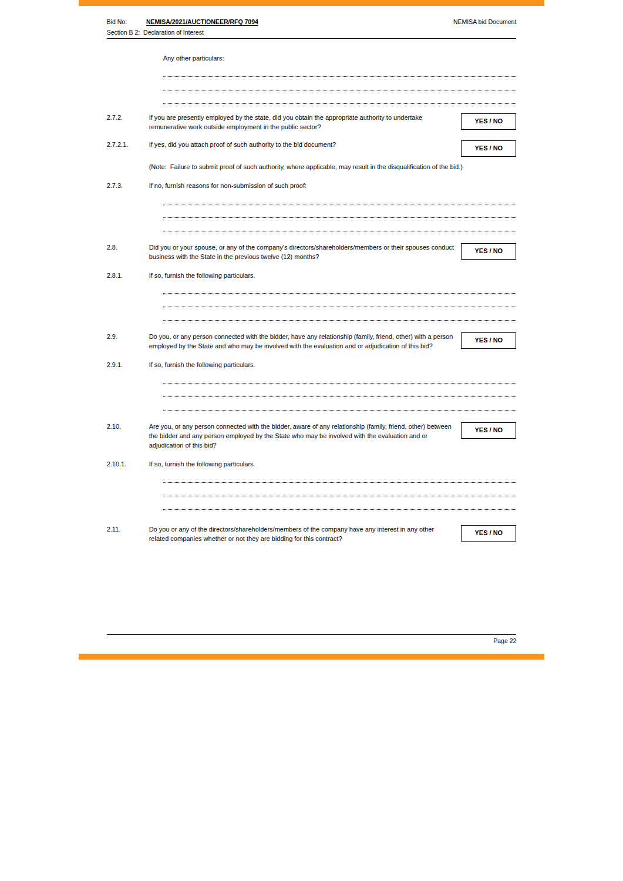Bid No: NEMISA/2021/AUCTIONEER/RFQ 7094
NEMISA bid Document
Section B 2: Declaration of Interest
Any other particulars:
2.7.2.
If you are presently employed by the state, did you obtain the appropriate authority to undertake remunerative work outside employment in the public sector?
YES / NO
2.7.2.1.
If yes, did you attach proof of such authority to the bid document?
YES / NO
(Note: Failure to submit proof of such authority, where applicable, may result in the disqualification of the bid.)
2.7.3.
If no, furnish reasons for non-submission of such proof:
2.8.
Did you or your spouse, or any of the company’s directors/shareholders/members or their spouses conduct business with the State in the previous twelve (12) months?
YES / NO
2.8.1.
If so, furnish the following particulars.
2.9.
Do you, or any person connected with the bidder, have any relationship (family, friend, other) with a person employed by the State and who may be involved with the evaluation and or adjudication of this bid?
YES / NO
2.9.1.
If so, furnish the following particulars.
2.10.
Are you, or any person connected with the bidder, aware of any relationship (family, friend, other) between the bidder and any person employed by the State who may be involved with the evaluation and or adjudication of this bid?
YES / NO
2.10.1.
If so, furnish the following particulars.
2.11.
Do you or any of the directors/shareholders/members of the company have any interest in any other related companies whether or not they are bidding for this contract?
YES / NO
Page 22